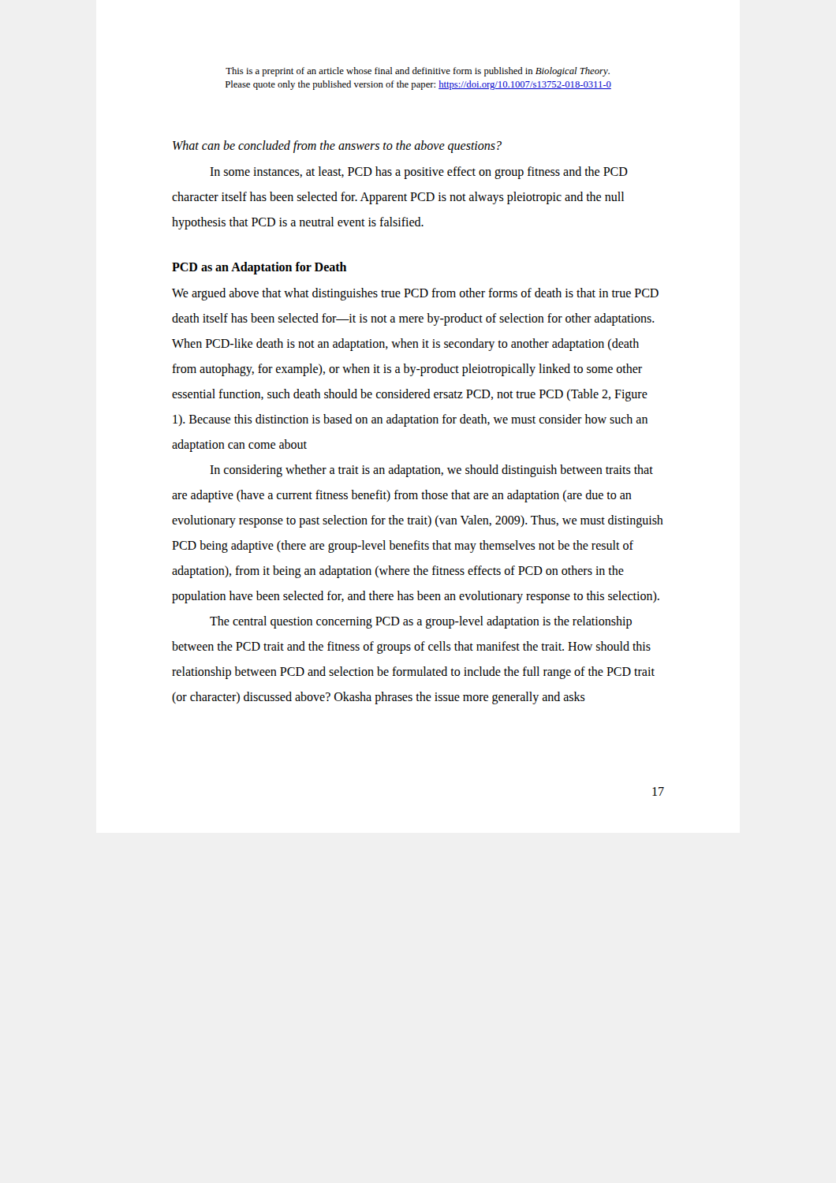This is a preprint of an article whose final and definitive form is published in Biological Theory.
Please quote only the published version of the paper: https://doi.org/10.1007/s13752-018-0311-0
What can be concluded from the answers to the above questions?
In some instances, at least, PCD has a positive effect on group fitness and the PCD character itself has been selected for. Apparent PCD is not always pleiotropic and the null hypothesis that PCD is a neutral event is falsified.
PCD as an Adaptation for Death
We argued above that what distinguishes true PCD from other forms of death is that in true PCD death itself has been selected for—it is not a mere by-product of selection for other adaptations. When PCD-like death is not an adaptation, when it is secondary to another adaptation (death from autophagy, for example), or when it is a by-product pleiotropically linked to some other essential function, such death should be considered ersatz PCD, not true PCD (Table 2, Figure 1). Because this distinction is based on an adaptation for death, we must consider how such an adaptation can come about
In considering whether a trait is an adaptation, we should distinguish between traits that are adaptive (have a current fitness benefit) from those that are an adaptation (are due to an evolutionary response to past selection for the trait) (van Valen, 2009). Thus, we must distinguish PCD being adaptive (there are group-level benefits that may themselves not be the result of adaptation), from it being an adaptation (where the fitness effects of PCD on others in the population have been selected for, and there has been an evolutionary response to this selection).
The central question concerning PCD as a group-level adaptation is the relationship between the PCD trait and the fitness of groups of cells that manifest the trait. How should this relationship between PCD and selection be formulated to include the full range of the PCD trait (or character) discussed above? Okasha phrases the issue more generally and asks
17